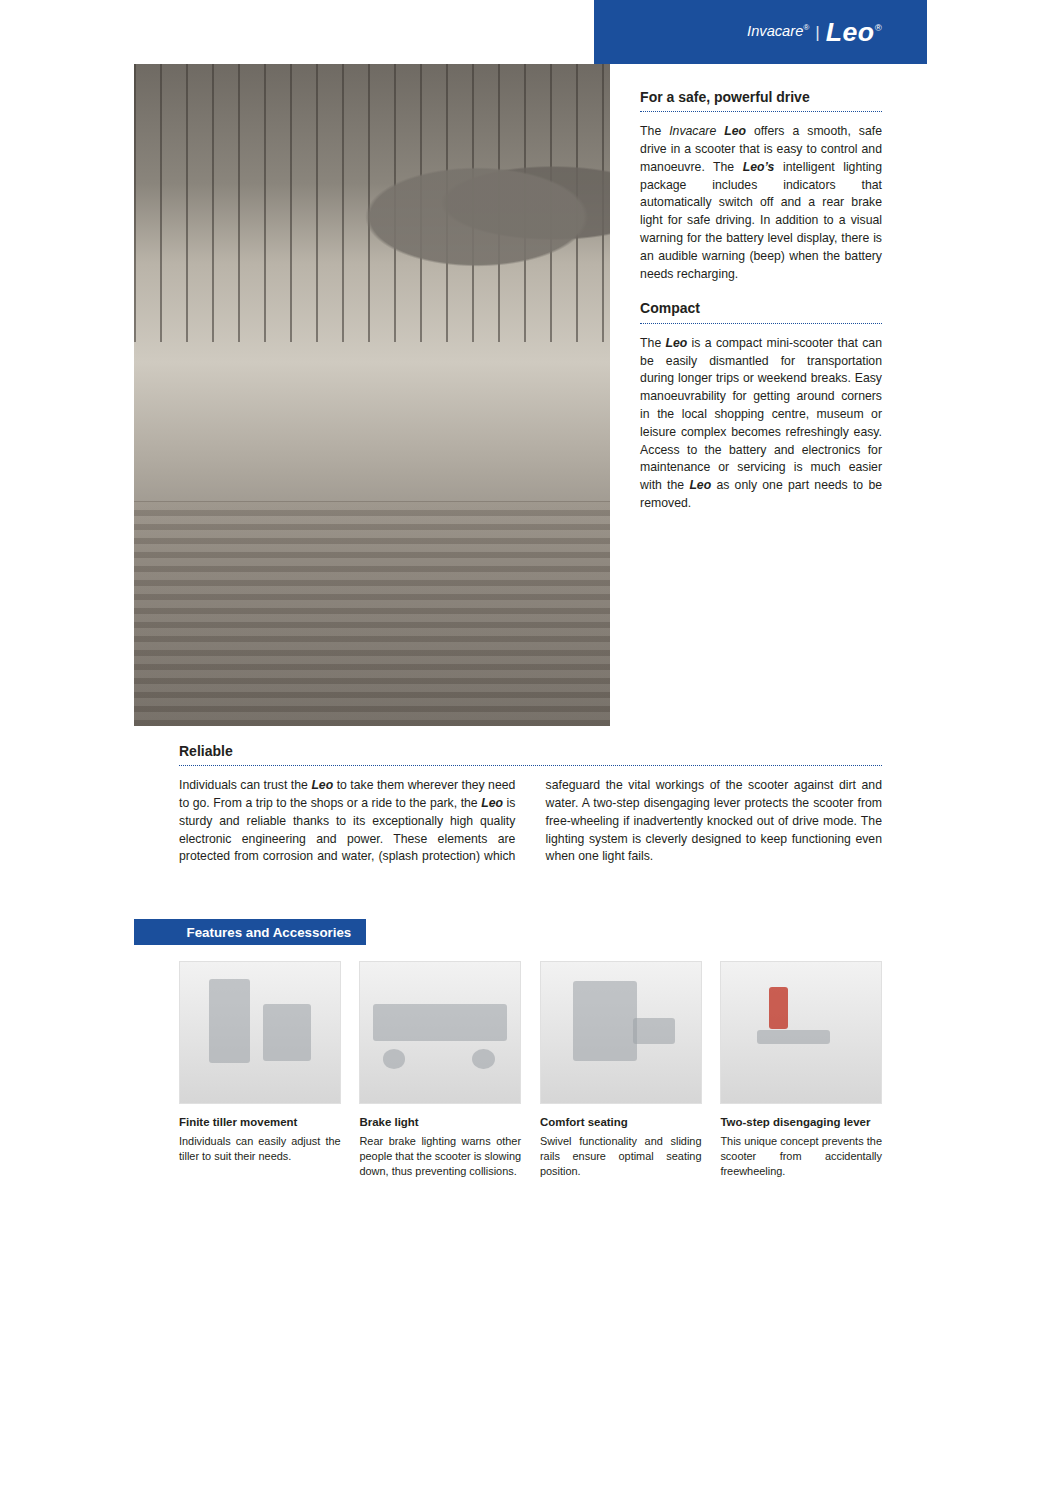Invacare® | Leo®
For a safe, powerful drive
The Invacare Leo offers a smooth, safe drive in a scooter that is easy to control and manoeuvre. The Leo’s intelligent lighting package includes indicators that automatically switch off and a rear brake light for safe driving. In addition to a visual warning for the battery level display, there is an audible warning (beep) when the battery needs recharging.
Compact
The Leo is a compact mini-scooter that can be easily dismantled for transportation during longer trips or weekend breaks. Easy manoeuvrability for getting around corners in the local shopping centre, museum or leisure complex becomes refreshingly easy. Access to the battery and electronics for maintenance or servicing is much easier with the Leo as only one part needs to be removed.
Reliable
Individuals can trust the Leo to take them wherever they need to go. From a trip to the shops or a ride to the park, the Leo is sturdy and reliable thanks to its exceptionally high quality electronic engineering and power. These elements are protected from corrosion and water, (splash protection) which safeguard the vital workings of the scooter against dirt and water. A two-step disengaging lever protects the scooter from free-wheeling if inadvertently knocked out of drive mode. The lighting system is cleverly designed to keep functioning even when one light fails.
Features and Accessories
Finite tiller movement
Individuals can easily adjust the tiller to suit their needs.
Brake light
Rear brake lighting warns other people that the scooter is slowing down, thus preventing collisions.
Comfort seating
Swivel functionality and sliding rails ensure optimal seating position.
Two-step disengaging lever
This unique concept prevents the scooter from accidentally freewheeling.